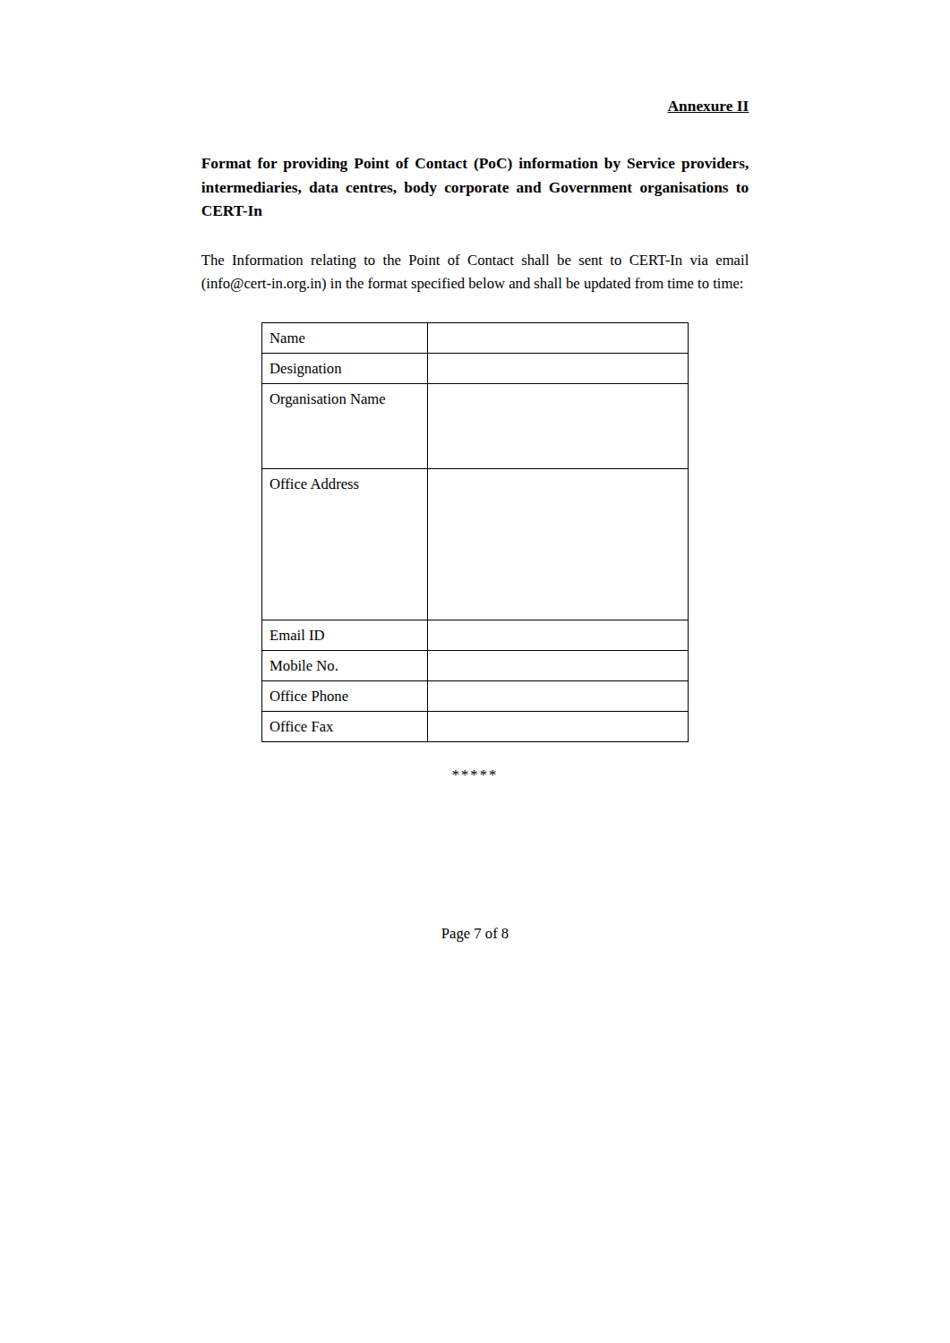Annexure II
Format for providing Point of Contact (PoC) information by Service providers, intermediaries, data centres, body corporate and Government organisations to CERT-In
The Information relating to the Point of Contact shall be sent to CERT-In via email (info@cert-in.org.in) in the format specified below and shall be updated from time to time:
| Name | |
| Designation | |
| Organisation Name | |
| Office Address | |
| Email ID | |
| Mobile No. | |
| Office Phone | |
| Office Fax | |
*****
Page 7 of 8